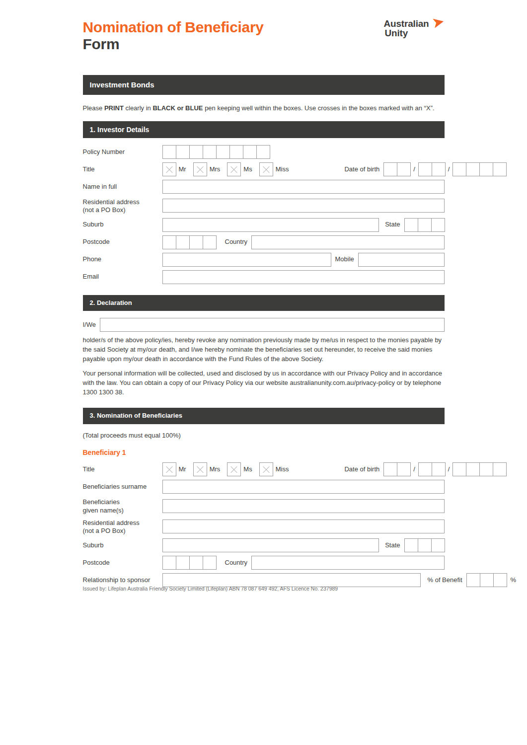Nomination of Beneficiary Form
Australian Unity
➤
Investment Bonds
Please PRINT clearly in BLACK or BLUE pen keeping well within the boxes. Use crosses in the boxes marked with an “X”.
1. Investor Details
Policy Number
Title
Mr
Mrs
Ms
Miss Date of birth
/
/
Name in full
Residential address
(not a PO Box)
Suburb
State
Postcode
Country
Phone
Mobile
Email
2. Declaration
I/We
holder/s of the above policy/ies, hereby revoke any nomination previously made by me/us in respect to the monies payable by the said Society at my/our death, and I/we hereby nominate the beneficiaries set out hereunder, to receive the said monies payable upon my/our death in accordance with the Fund Rules of the above Society.
Your personal information will be collected, used and disclosed by us in accordance with our Privacy Policy and in accordance with the law. You can obtain a copy of our Privacy Policy via our website australianunity.com.au/privacy-policy or by telephone 1300 1300 38.
3. Nomination of Beneficiaries
(Total proceeds must equal 100%)
Beneficiary 1
Title
Mr
Mrs
Ms
Miss Date of birth
/
/
Beneficiaries surname
Beneficiaries
given name(s)
Residential address
(not a PO Box)
Suburb
State
Postcode
Country
Relationship to sponsor
% of Benefit
%
Issued by: Lifeplan Australia Friendly Society Limited (Lifeplan) ABN 78 087 649 492, AFS Licence No. 237989